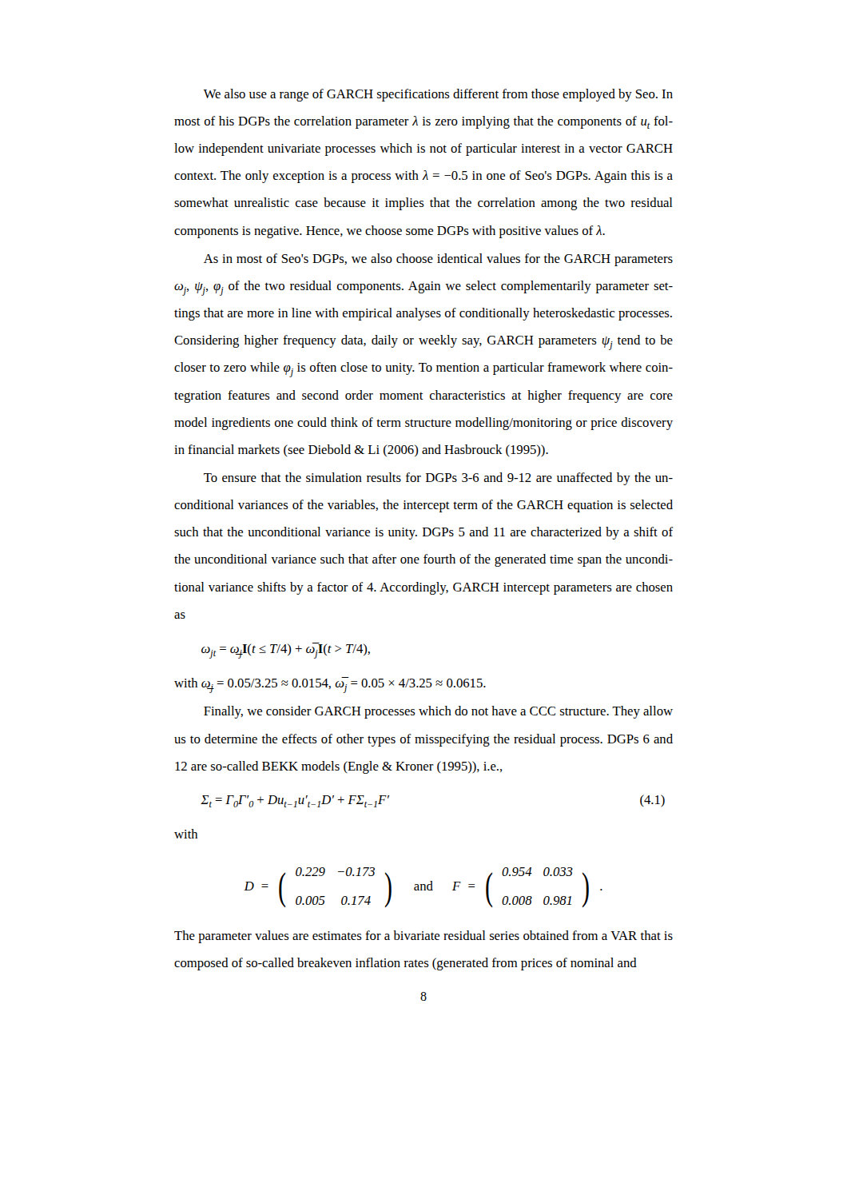We also use a range of GARCH specifications different from those employed by Seo. In most of his DGPs the correlation parameter λ is zero implying that the components of ut follow independent univariate processes which is not of particular interest in a vector GARCH context. The only exception is a process with λ = −0.5 in one of Seo's DGPs. Again this is a somewhat unrealistic case because it implies that the correlation among the two residual components is negative. Hence, we choose some DGPs with positive values of λ.
As in most of Seo's DGPs, we also choose identical values for the GARCH parameters ωj, ψj, φj of the two residual components. Again we select complementarily parameter settings that are more in line with empirical analyses of conditionally heteroskedastic processes. Considering higher frequency data, daily or weekly say, GARCH parameters ψj tend to be closer to zero while φj is often close to unity. To mention a particular framework where cointegration features and second order moment characteristics at higher frequency are core model ingredients one could think of term structure modelling/monitoring or price discovery in financial markets (see Diebold & Li (2006) and Hasbrouck (1995)).
To ensure that the simulation results for DGPs 3-6 and 9-12 are unaffected by the unconditional variances of the variables, the intercept term of the GARCH equation is selected such that the unconditional variance is unity. DGPs 5 and 11 are characterized by a shift of the unconditional variance such that after one fourth of the generated time span the unconditional variance shifts by a factor of 4. Accordingly, GARCH intercept parameters are chosen as
ωjt = ω̲j I(t ≤ T/4) + ω̅j I(t > T/4),
with ω̲j = 0.05/3.25 ≈ 0.0154, ω̅j = 0.05 × 4/3.25 ≈ 0.0615.
Finally, we consider GARCH processes which do not have a CCC structure. They allow us to determine the effects of other types of misspecifying the residual process. DGPs 6 and 12 are so-called BEKK models (Engle & Kroner (1995)), i.e.,
Σt = Γ0Γ′0 + Dut−1u′t−1D′ + FΣt−1F′ (4.1)
with
D = (
| 0.229 | −0.173 |
| 0.005 | 0.174 |
) and F = (
| 0.954 | 0.033 |
| 0.008 | 0.981 |
) .
The parameter values are estimates for a bivariate residual series obtained from a VAR that is composed of so-called breakeven inflation rates (generated from prices of nominal and
8